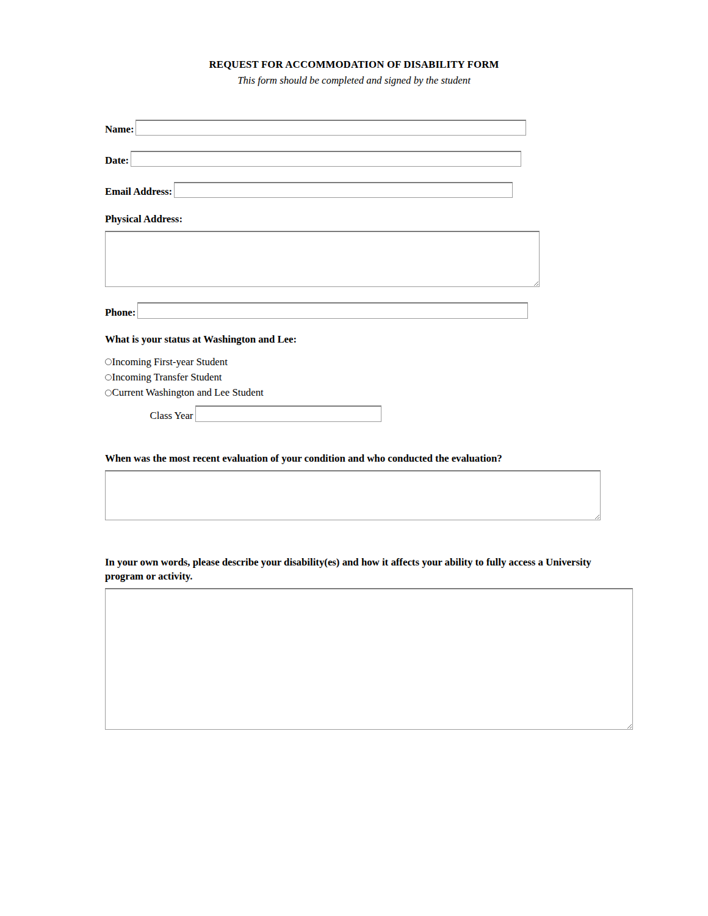REQUEST FOR ACCOMMODATION OF DISABILITY FORM
This form should be completed and signed by the student
Name:
Date:
Email Address:
Physical Address:
Phone:
What is your status at Washington and Lee:
Incoming First-year Student
Incoming Transfer Student
Current Washington and Lee Student
Class Year
When was the most recent evaluation of your condition and who conducted the evaluation?
In your own words, please describe your disability(es) and how it affects your ability to fully access a University program or activity.